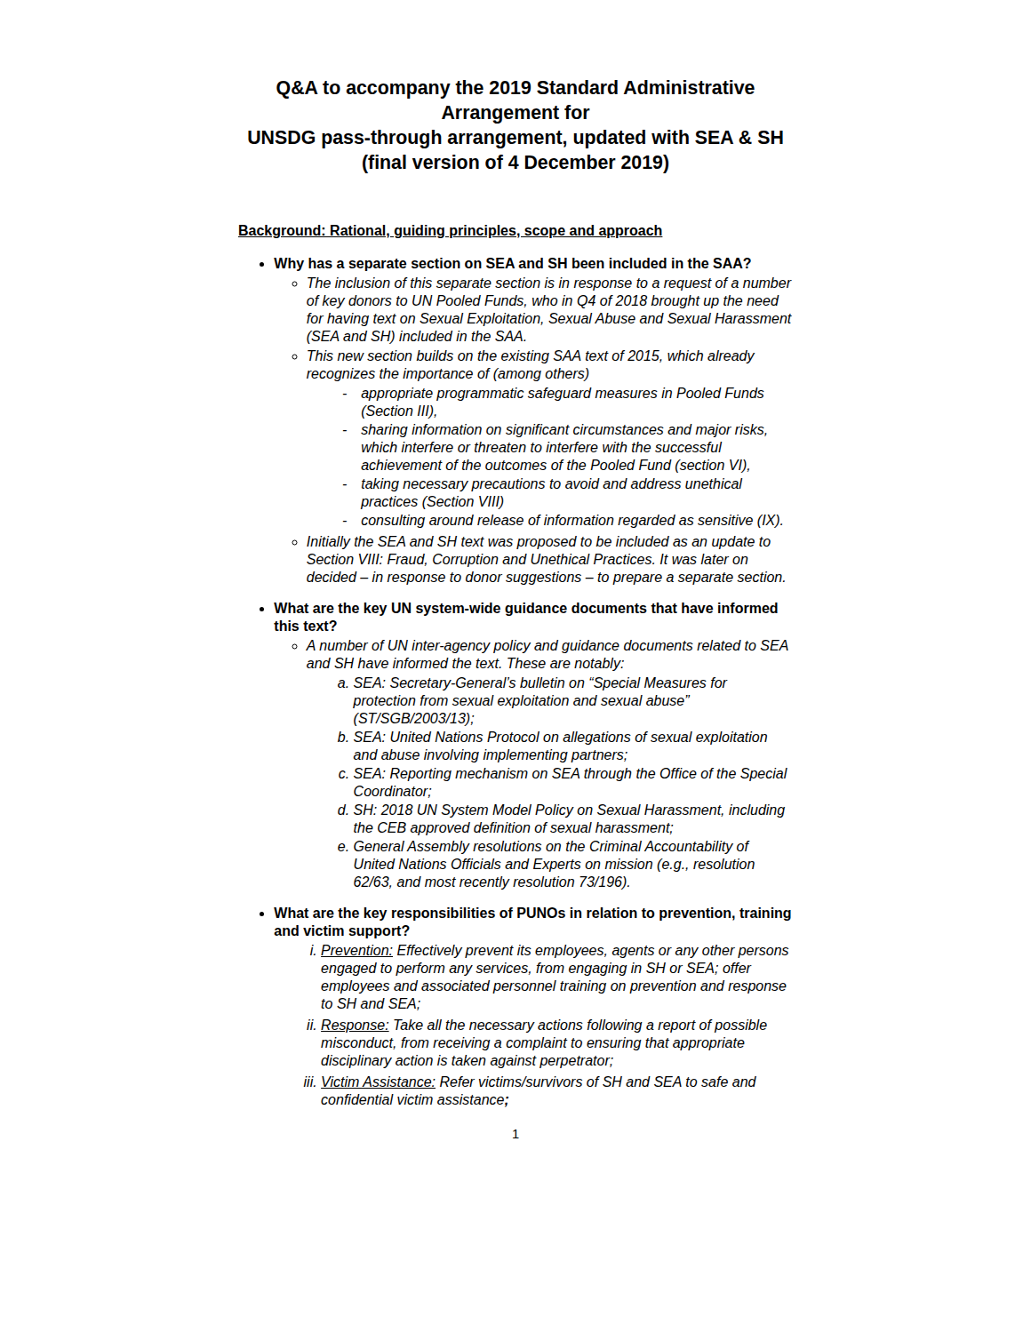Q&A to accompany the 2019 Standard Administrative Arrangement for
UNSDG pass-through arrangement, updated with SEA & SH
(final version of 4 December 2019)
Background: Rational, guiding principles, scope and approach
Why has a separate section on SEA and SH been included in the SAA?
The inclusion of this separate section is in response to a request of a number of key donors to UN Pooled Funds, who in Q4 of 2018 brought up the need for having text on Sexual Exploitation, Sexual Abuse and Sexual Harassment (SEA and SH) included in the SAA.
This new section builds on the existing SAA text of 2015, which already recognizes the importance of (among others)
appropriate programmatic safeguard measures in Pooled Funds (Section III),
sharing information on significant circumstances and major risks, which interfere or threaten to interfere with the successful achievement of the outcomes of the Pooled Fund (section VI),
taking necessary precautions to avoid and address unethical practices (Section VIII)
consulting around release of information regarded as sensitive (IX).
Initially the SEA and SH text was proposed to be included as an update to Section VIII: Fraud, Corruption and Unethical Practices. It was later on decided – in response to donor suggestions – to prepare a separate section.
What are the key UN system-wide guidance documents that have informed this text?
A number of UN inter-agency policy and guidance documents related to SEA and SH have informed the text. These are notably:
SEA: Secretary-General’s bulletin on “Special Measures for protection from sexual exploitation and sexual abuse” (ST/SGB/2003/13);
SEA: United Nations Protocol on allegations of sexual exploitation and abuse involving implementing partners;
SEA: Reporting mechanism on SEA through the Office of the Special Coordinator;
SH: 2018 UN System Model Policy on Sexual Harassment, including the CEB approved definition of sexual harassment;
General Assembly resolutions on the Criminal Accountability of United Nations Officials and Experts on mission (e.g., resolution 62/63, and most recently resolution 73/196).
What are the key responsibilities of PUNOs in relation to prevention, training and victim support?
Prevention: Effectively prevent its employees, agents or any other persons engaged to perform any services, from engaging in SH or SEA; offer employees and associated personnel training on prevention and response to SH and SEA;
Response: Take all the necessary actions following a report of possible misconduct, from receiving a complaint to ensuring that appropriate disciplinary action is taken against perpetrator;
Victim Assistance: Refer victims/survivors of SH and SEA to safe and confidential victim assistance;
1